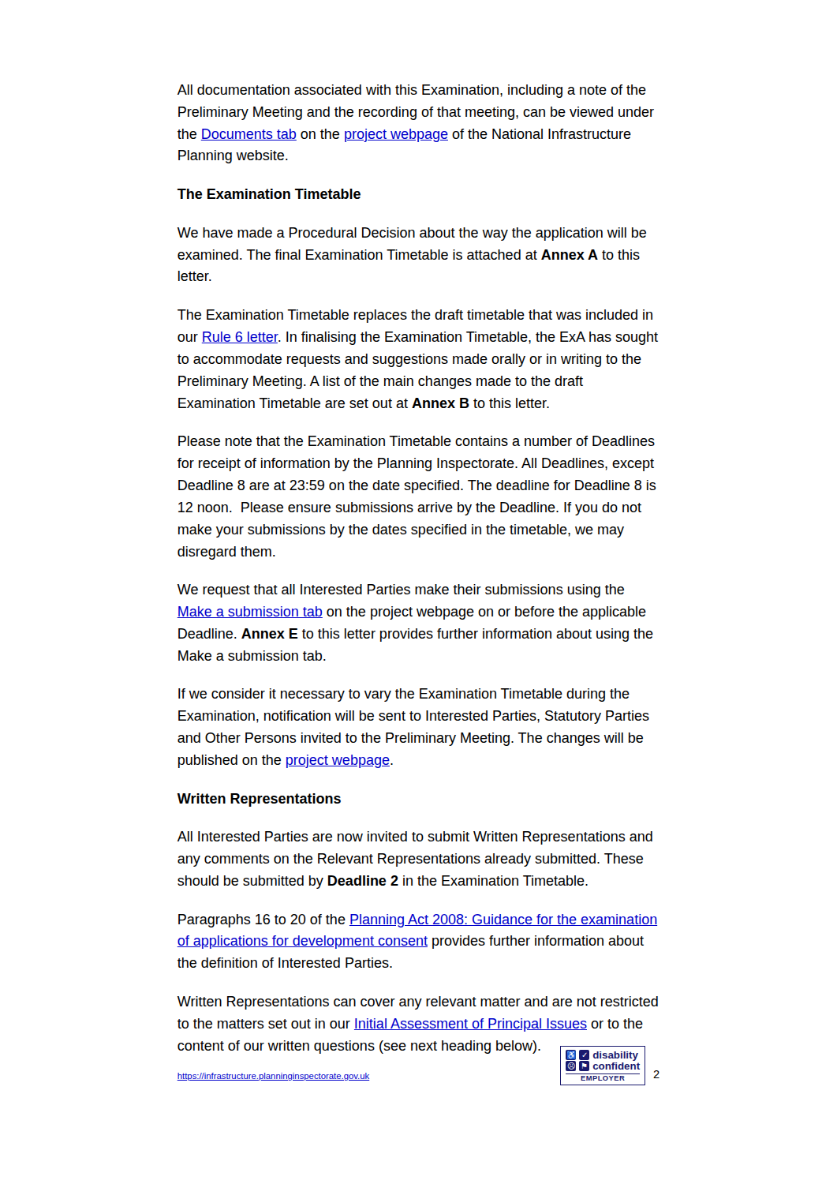All documentation associated with this Examination, including a note of the Preliminary Meeting and the recording of that meeting, can be viewed under the Documents tab on the project webpage of the National Infrastructure Planning website.
The Examination Timetable
We have made a Procedural Decision about the way the application will be examined. The final Examination Timetable is attached at Annex A to this letter.
The Examination Timetable replaces the draft timetable that was included in our Rule 6 letter. In finalising the Examination Timetable, the ExA has sought to accommodate requests and suggestions made orally or in writing to the Preliminary Meeting. A list of the main changes made to the draft Examination Timetable are set out at Annex B to this letter.
Please note that the Examination Timetable contains a number of Deadlines for receipt of information by the Planning Inspectorate. All Deadlines, except Deadline 8 are at 23:59 on the date specified. The deadline for Deadline 8 is 12 noon. Please ensure submissions arrive by the Deadline. If you do not make your submissions by the dates specified in the timetable, we may disregard them.
We request that all Interested Parties make their submissions using the Make a submission tab on the project webpage on or before the applicable Deadline. Annex E to this letter provides further information about using the Make a submission tab.
If we consider it necessary to vary the Examination Timetable during the Examination, notification will be sent to Interested Parties, Statutory Parties and Other Persons invited to the Preliminary Meeting. The changes will be published on the project webpage.
Written Representations
All Interested Parties are now invited to submit Written Representations and any comments on the Relevant Representations already submitted. These should be submitted by Deadline 2 in the Examination Timetable.
Paragraphs 16 to 20 of the Planning Act 2008: Guidance for the examination of applications for development consent provides further information about the definition of Interested Parties.
Written Representations can cover any relevant matter and are not restricted to the matters set out in our Initial Assessment of Principal Issues or to the content of our written questions (see next heading below).
https://infrastructure.planninginspectorate.gov.uk
♿ ✓ disability
☹ ⚑ confident
EMPLOYER
2